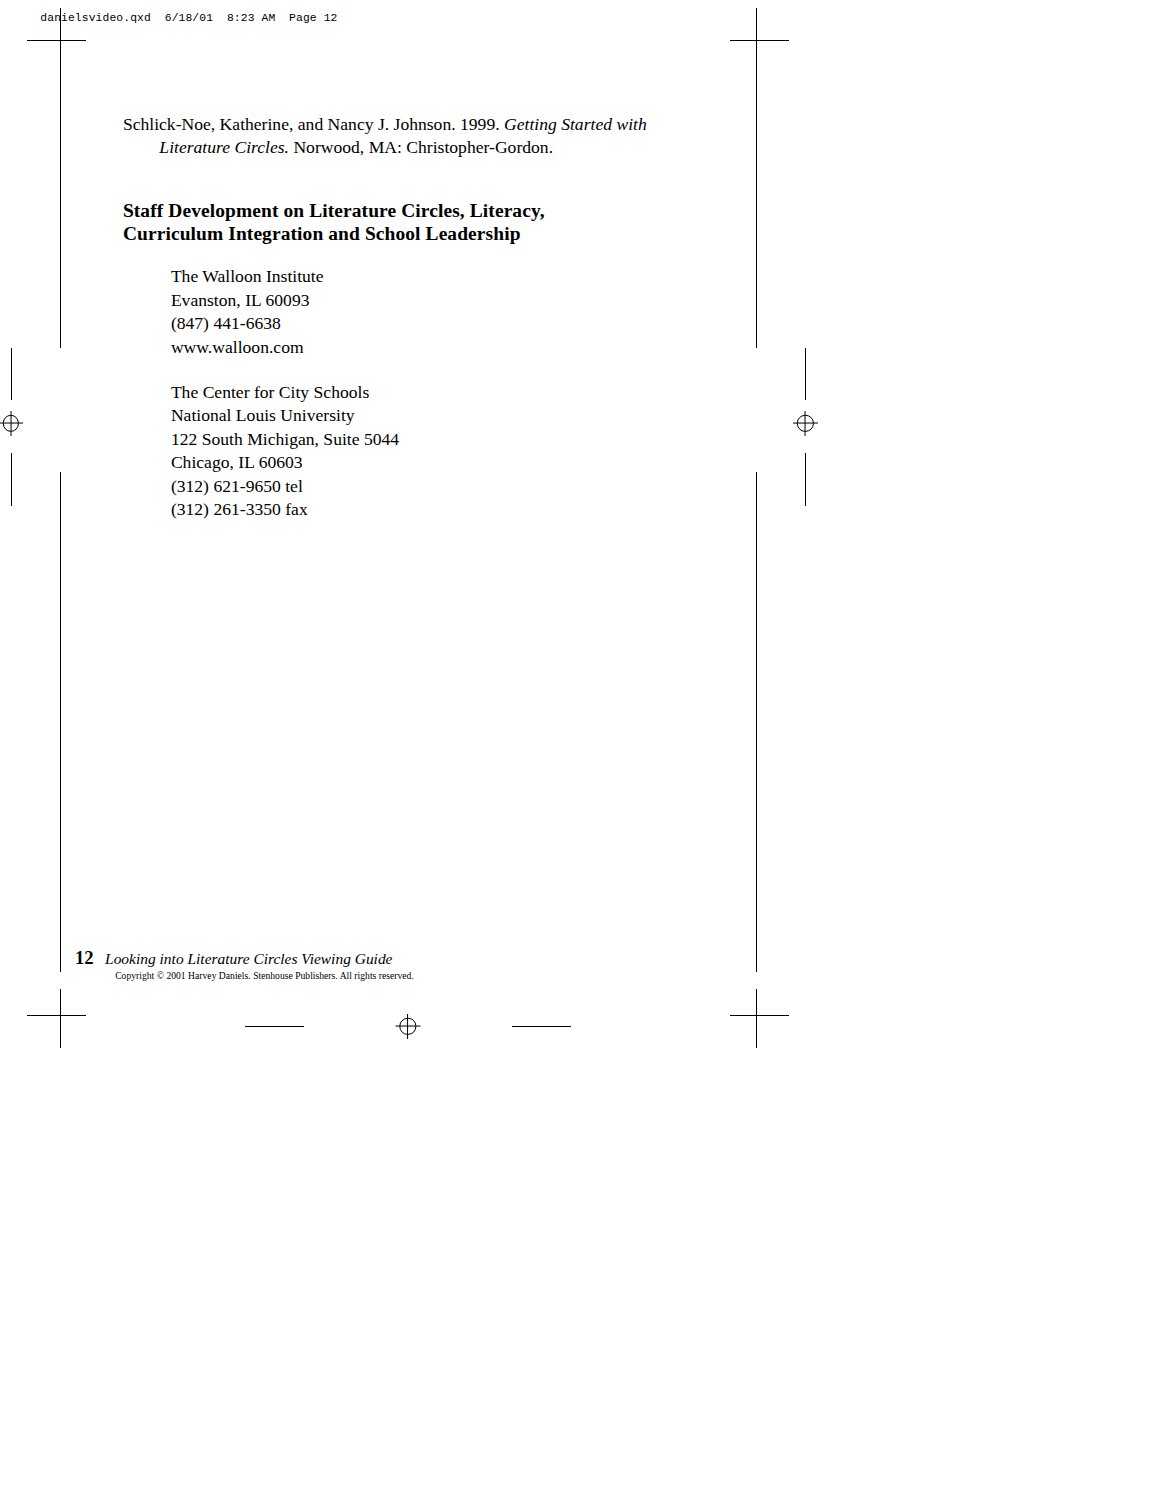danielsvideo.qxd 6/18/01 8:23 AM Page 12
Schlick-Noe, Katherine, and Nancy J. Johnson. 1999. Getting Started with Literature Circles. Norwood, MA: Christopher-Gordon.
Staff Development on Literature Circles, Literacy,
Curriculum Integration and School Leadership
The Walloon Institute
Evanston, IL 60093
(847) 441-6638
www.walloon.com
The Center for City Schools
National Louis University
122 South Michigan, Suite 5044
Chicago, IL 60603
(312) 621-9650 tel
(312) 261-3350 fax
12 Looking into Literature Circles Viewing Guide
Copyright © 2001 Harvey Daniels. Stenhouse Publishers. All rights reserved.